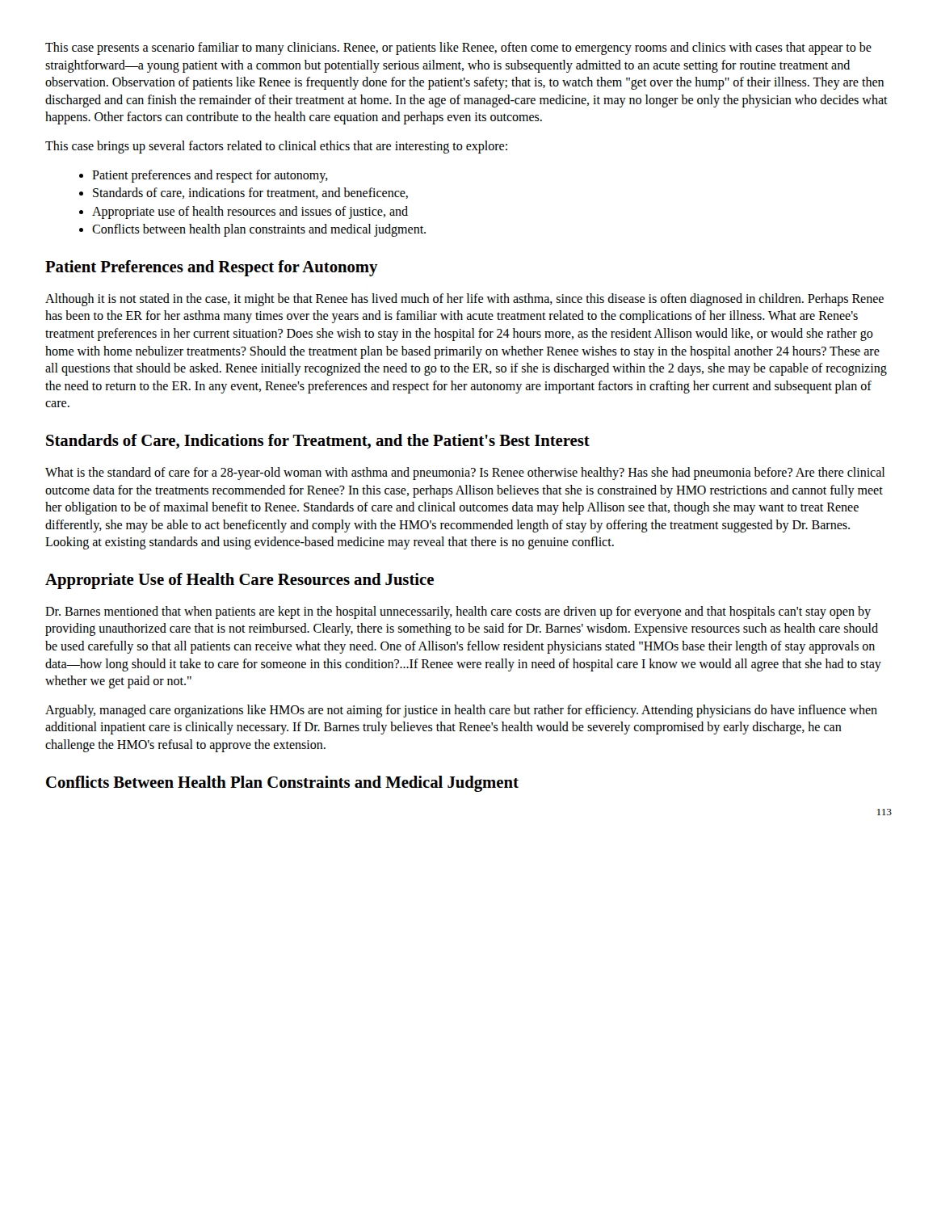This case presents a scenario familiar to many clinicians. Renee, or patients like Renee, often come to emergency rooms and clinics with cases that appear to be straightforward—a young patient with a common but potentially serious ailment, who is subsequently admitted to an acute setting for routine treatment and observation. Observation of patients like Renee is frequently done for the patient's safety; that is, to watch them "get over the hump" of their illness. They are then discharged and can finish the remainder of their treatment at home. In the age of managed-care medicine, it may no longer be only the physician who decides what happens. Other factors can contribute to the health care equation and perhaps even its outcomes.
This case brings up several factors related to clinical ethics that are interesting to explore:
Patient preferences and respect for autonomy,
Standards of care, indications for treatment, and beneficence,
Appropriate use of health resources and issues of justice, and
Conflicts between health plan constraints and medical judgment.
Patient Preferences and Respect for Autonomy
Although it is not stated in the case, it might be that Renee has lived much of her life with asthma, since this disease is often diagnosed in children. Perhaps Renee has been to the ER for her asthma many times over the years and is familiar with acute treatment related to the complications of her illness. What are Renee's treatment preferences in her current situation? Does she wish to stay in the hospital for 24 hours more, as the resident Allison would like, or would she rather go home with home nebulizer treatments? Should the treatment plan be based primarily on whether Renee wishes to stay in the hospital another 24 hours? These are all questions that should be asked. Renee initially recognized the need to go to the ER, so if she is discharged within the 2 days, she may be capable of recognizing the need to return to the ER. In any event, Renee's preferences and respect for her autonomy are important factors in crafting her current and subsequent plan of care.
Standards of Care, Indications for Treatment, and the Patient's Best Interest
What is the standard of care for a 28-year-old woman with asthma and pneumonia? Is Renee otherwise healthy? Has she had pneumonia before? Are there clinical outcome data for the treatments recommended for Renee? In this case, perhaps Allison believes that she is constrained by HMO restrictions and cannot fully meet her obligation to be of maximal benefit to Renee. Standards of care and clinical outcomes data may help Allison see that, though she may want to treat Renee differently, she may be able to act beneficently and comply with the HMO's recommended length of stay by offering the treatment suggested by Dr. Barnes. Looking at existing standards and using evidence-based medicine may reveal that there is no genuine conflict.
Appropriate Use of Health Care Resources and Justice
Dr. Barnes mentioned that when patients are kept in the hospital unnecessarily, health care costs are driven up for everyone and that hospitals can't stay open by providing unauthorized care that is not reimbursed. Clearly, there is something to be said for Dr. Barnes' wisdom. Expensive resources such as health care should be used carefully so that all patients can receive what they need. One of Allison's fellow resident physicians stated "HMOs base their length of stay approvals on data—how long should it take to care for someone in this condition?...If Renee were really in need of hospital care I know we would all agree that she had to stay whether we get paid or not."
Arguably, managed care organizations like HMOs are not aiming for justice in health care but rather for efficiency. Attending physicians do have influence when additional inpatient care is clinically necessary. If Dr. Barnes truly believes that Renee's health would be severely compromised by early discharge, he can challenge the HMO's refusal to approve the extension.
Conflicts Between Health Plan Constraints and Medical Judgment
113